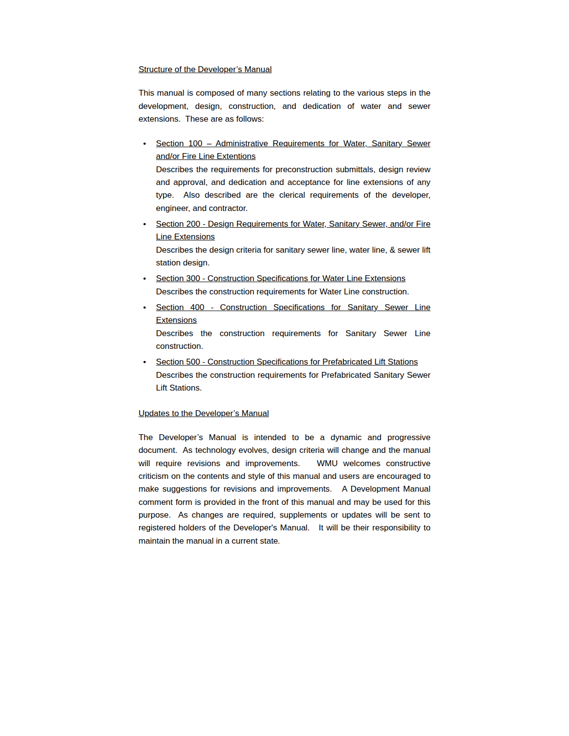Structure of the Developer’s Manual
This manual is composed of many sections relating to the various steps in the development, design, construction, and dedication of water and sewer extensions. These are as follows:
Section 100 – Administrative Requirements for Water, Sanitary Sewer and/or Fire Line Extentions Describes the requirements for preconstruction submittals, design review and approval, and dedication and acceptance for line extensions of any type. Also described are the clerical requirements of the developer, engineer, and contractor.
Section 200 - Design Requirements for Water, Sanitary Sewer, and/or Fire Line Extensions Describes the design criteria for sanitary sewer line, water line, & sewer lift station design.
Section 300 - Construction Specifications for Water Line Extensions Describes the construction requirements for Water Line construction.
Section 400 - Construction Specifications for Sanitary Sewer Line Extensions Describes the construction requirements for Sanitary Sewer Line construction.
Section 500 - Construction Specifications for Prefabricated Lift Stations Describes the construction requirements for Prefabricated Sanitary Sewer Lift Stations.
Updates to the Developer’s Manual
The Developer’s Manual is intended to be a dynamic and progressive document. As technology evolves, design criteria will change and the manual will require revisions and improvements. WMU welcomes constructive criticism on the contents and style of this manual and users are encouraged to make suggestions for revisions and improvements. A Development Manual comment form is provided in the front of this manual and may be used for this purpose. As changes are required, supplements or updates will be sent to registered holders of the Developer's Manual. It will be their responsibility to maintain the manual in a current state.